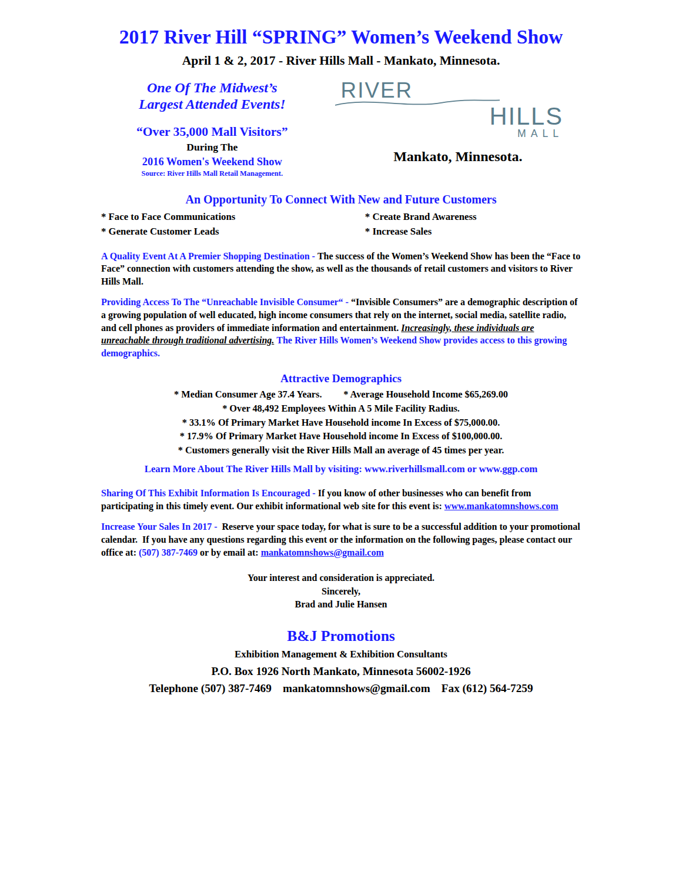2017 River Hill “SPRING” Women’s Weekend Show
April 1 & 2, 2017 - River Hills Mall - Mankato, Minnesota.
One Of The Midwest’s
Largest Attended Events!
“Over 35,000 Mall Visitors”
During The
2016 Women's Weekend Show
Source: River Hills Mall Retail Management.
RIVER HILLS MALL
Mankato, Minnesota.
An Opportunity To Connect With New and Future Customers
| * Face to Face Communications | * Create Brand Awareness |
| * Generate Customer Leads | * Increase Sales |
A Quality Event At A Premier Shopping Destination - The success of the Women’s Weekend Show has been the “Face to Face” connection with customers attending the show, as well as the thousands of retail customers and visitors to River Hills Mall.
Providing Access To The “Unreachable Invisible Consumer“ - “Invisible Consumers” are a demographic description of a growing population of well educated, high income consumers that rely on the internet, social media, satellite radio, and cell phones as providers of immediate information and entertainment. Increasingly, these individuals are unreachable through traditional advertising. The River Hills Women’s Weekend Show provides access to this growing demographics.
Attractive Demographics
* Median Consumer Age 37.4 Years. * Average Household Income $65,269.00
* Over 48,492 Employees Within A 5 Mile Facility Radius.
* 33.1% Of Primary Market Have Household income In Excess of $75,000.00.
* 17.9% Of Primary Market Have Household income In Excess of $100,000.00.
* Customers generally visit the River Hills Mall an average of 45 times per year.
Learn More About The River Hills Mall by visiting: www.riverhillsmall.com or www.ggp.com
Sharing Of This Exhibit Information Is Encouraged - If you know of other businesses who can benefit from participating in this timely event. Our exhibit informational web site for this event is: www.mankatomnshows.com
Increase Your Sales In 2017 - Reserve your space today, for what is sure to be a successful addition to your promotional calendar. If you have any questions regarding this event or the information on the following pages, please contact our office at: (507) 387-7469 or by email at: mankatomnshows@gmail.com
Your interest and consideration is appreciated.
Sincerely,
Brad and Julie Hansen
B&J Promotions
Exhibition Management & Exhibition Consultants
P.O. Box 1926 North Mankato, Minnesota 56002-1926
Telephone (507) 387-7469 mankatomnshows@gmail.com Fax (612) 564-7259